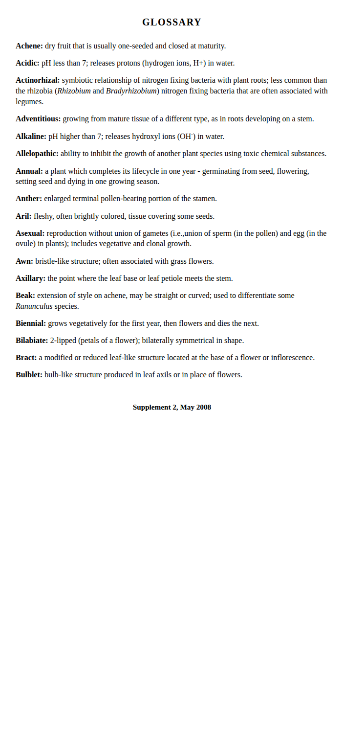GLOSSARY
Achene:
dry fruit that is usually one-seeded and closed at maturity.
Acidic:
pH less than 7; releases protons (hydrogen ions, H+) in water.
Actinorhizal:
symbiotic relationship of nitrogen fixing bacteria with plant roots; less common than the rhizobia (Rhizobium and Bradyrhizobium) nitrogen fixing bacteria that are often associated with legumes.
Adventitious:
growing from mature tissue of a different type, as in roots developing on a stem.
Alkaline:
pH higher than 7; releases hydroxyl ions (OH-) in water.
Allelopathic:
ability to inhibit the growth of another plant species using toxic chemical substances.
Annual:
a plant which completes its lifecycle in one year - germinating from seed, flowering, setting seed and dying in one growing season.
Anther:
enlarged terminal pollen-bearing portion of the stamen.
Aril:
fleshy, often brightly colored, tissue covering some seeds.
Asexual:
reproduction without union of gametes (i.e.,union of sperm (in the pollen) and egg (in the ovule) in plants); includes vegetative and clonal growth.
Awn:
bristle-like structure; often associated with grass flowers.
Axillary:
the point where the leaf base or leaf petiole meets the stem.
Beak:
extension of style on achene, may be straight or curved; used to differentiate some Ranunculus species.
Biennial:
grows vegetatively for the first year, then flowers and dies the next.
Bilabiate:
2-lipped (petals of a flower); bilaterally symmetrical in shape.
Bract:
a modified or reduced leaf-like structure located at the base of a flower or inflorescence.
Bulblet:
bulb-like structure produced in leaf axils or in place of flowers.
Supplement 2, May 2008